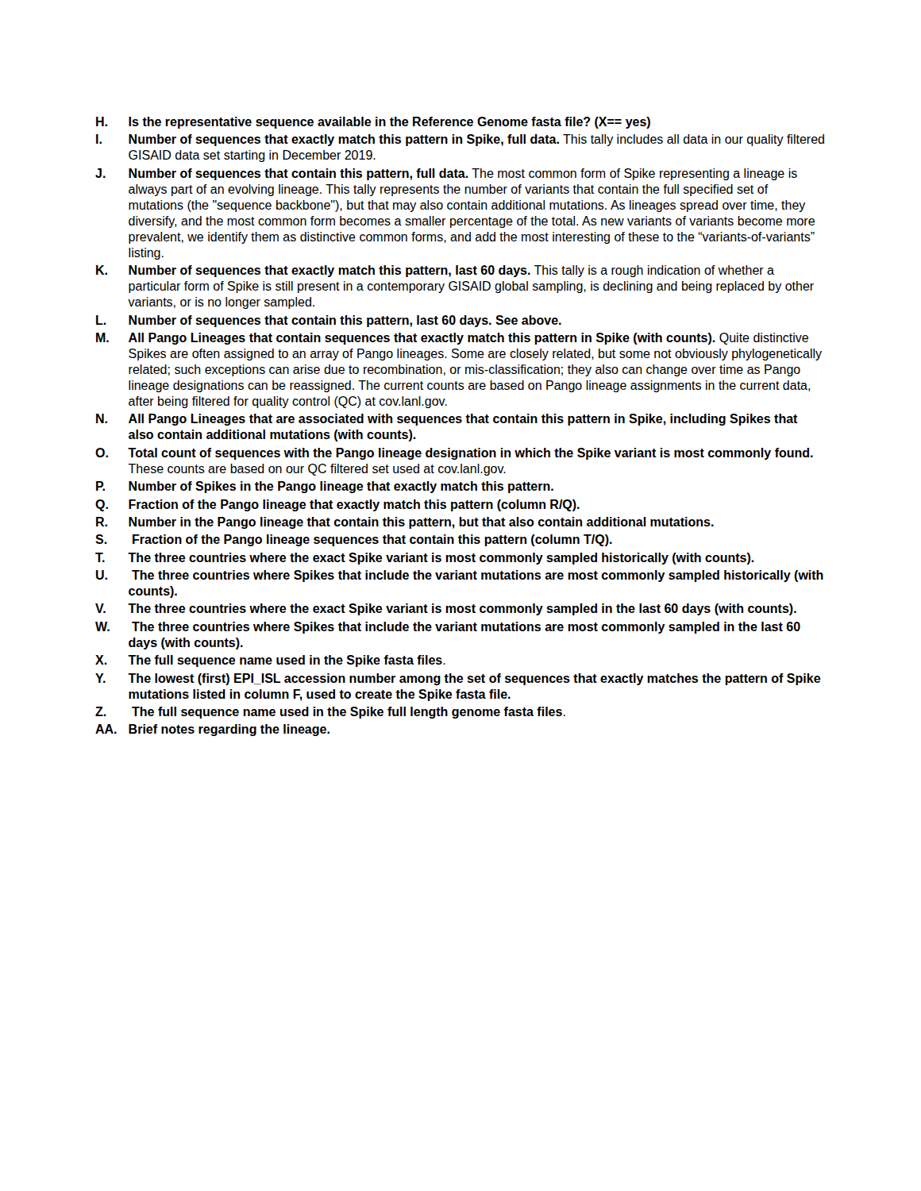H. Is the representative sequence available in the Reference Genome fasta file? (X== yes)
I. Number of sequences that exactly match this pattern in Spike, full data. This tally includes all data in our quality filtered GISAID data set starting in December 2019.
J. Number of sequences that contain this pattern, full data. The most common form of Spike representing a lineage is always part of an evolving lineage. This tally represents the number of variants that contain the full specified set of mutations (the "sequence backbone"), but that may also contain additional mutations. As lineages spread over time, they diversify, and the most common form becomes a smaller percentage of the total. As new variants of variants become more prevalent, we identify them as distinctive common forms, and add the most interesting of these to the “variants-of-variants” listing.
K. Number of sequences that exactly match this pattern, last 60 days. This tally is a rough indication of whether a particular form of Spike is still present in a contemporary GISAID global sampling, is declining and being replaced by other variants, or is no longer sampled.
L. Number of sequences that contain this pattern, last 60 days. See above.
M. All Pango Lineages that contain sequences that exactly match this pattern in Spike (with counts). Quite distinctive Spikes are often assigned to an array of Pango lineages. Some are closely related, but some not obviously phylogenetically related; such exceptions can arise due to recombination, or mis-classification; they also can change over time as Pango lineage designations can be reassigned. The current counts are based on Pango lineage assignments in the current data, after being filtered for quality control (QC) at cov.lanl.gov.
N. All Pango Lineages that are associated with sequences that contain this pattern in Spike, including Spikes that also contain additional mutations (with counts).
O. Total count of sequences with the Pango lineage designation in which the Spike variant is most commonly found. These counts are based on our QC filtered set used at cov.lanl.gov.
P. Number of Spikes in the Pango lineage that exactly match this pattern.
Q. Fraction of the Pango lineage that exactly match this pattern (column R/Q).
R. Number in the Pango lineage that contain this pattern, but that also contain additional mutations.
S. Fraction of the Pango lineage sequences that contain this pattern (column T/Q).
T. The three countries where the exact Spike variant is most commonly sampled historically (with counts).
U. The three countries where Spikes that include the variant mutations are most commonly sampled historically (with counts).
V. The three countries where the exact Spike variant is most commonly sampled in the last 60 days (with counts).
W. The three countries where Spikes that include the variant mutations are most commonly sampled in the last 60 days (with counts).
X. The full sequence name used in the Spike fasta files.
Y. The lowest (first) EPI_ISL accession number among the set of sequences that exactly matches the pattern of Spike mutations listed in column F, used to create the Spike fasta file.
Z. The full sequence name used in the Spike full length genome fasta files.
AA. Brief notes regarding the lineage.